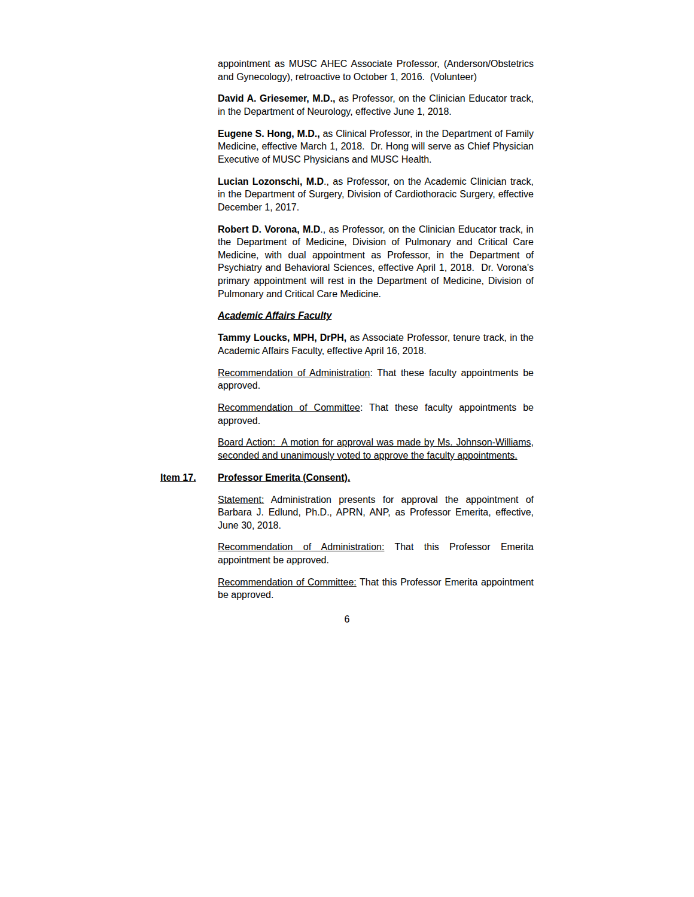appointment as MUSC AHEC Associate Professor, (Anderson/Obstetrics and Gynecology), retroactive to October 1, 2016. (Volunteer)
David A. Griesemer, M.D., as Professor, on the Clinician Educator track, in the Department of Neurology, effective June 1, 2018.
Eugene S. Hong, M.D., as Clinical Professor, in the Department of Family Medicine, effective March 1, 2018. Dr. Hong will serve as Chief Physician Executive of MUSC Physicians and MUSC Health.
Lucian Lozonschi, M.D., as Professor, on the Academic Clinician track, in the Department of Surgery, Division of Cardiothoracic Surgery, effective December 1, 2017.
Robert D. Vorona, M.D., as Professor, on the Clinician Educator track, in the Department of Medicine, Division of Pulmonary and Critical Care Medicine, with dual appointment as Professor, in the Department of Psychiatry and Behavioral Sciences, effective April 1, 2018. Dr. Vorona's primary appointment will rest in the Department of Medicine, Division of Pulmonary and Critical Care Medicine.
Academic Affairs Faculty
Tammy Loucks, MPH, DrPH, as Associate Professor, tenure track, in the Academic Affairs Faculty, effective April 16, 2018.
Recommendation of Administration: That these faculty appointments be approved.
Recommendation of Committee: That these faculty appointments be approved.
Board Action: A motion for approval was made by Ms. Johnson-Williams, seconded and unanimously voted to approve the faculty appointments.
Item 17.
Professor Emerita (Consent).
Statement: Administration presents for approval the appointment of Barbara J. Edlund, Ph.D., APRN, ANP, as Professor Emerita, effective, June 30, 2018.
Recommendation of Administration: That this Professor Emerita appointment be approved.
Recommendation of Committee: That this Professor Emerita appointment be approved.
6